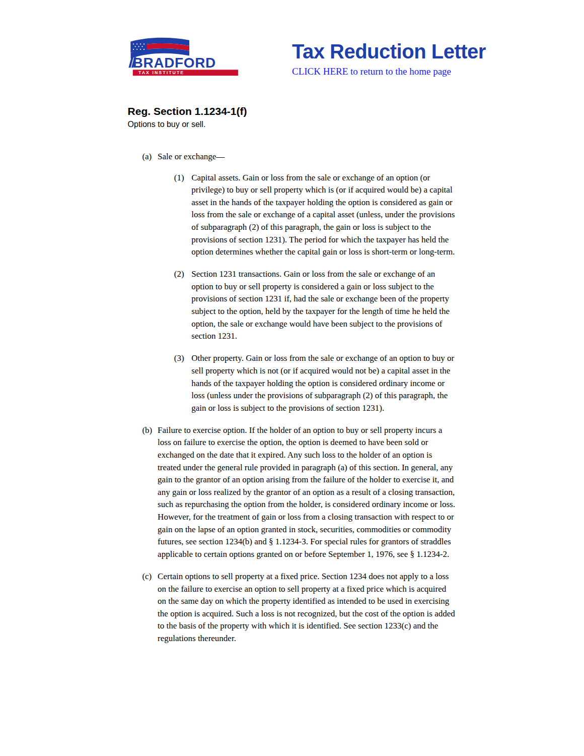BRADFORD TAX INSTITUTE
Tax Reduction Letter
CLICK HERE to return to the home page
Reg. Section 1.1234-1(f)
Options to buy or sell.
(a)
Sale or exchange—
(1)
Capital assets. Gain or loss from the sale or exchange of an option (or privilege) to buy or sell property which is (or if acquired would be) a capital asset in the hands of the taxpayer holding the option is considered as gain or loss from the sale or exchange of a capital asset (unless, under the provisions of subparagraph (2) of this paragraph, the gain or loss is subject to the provisions of section 1231). The period for which the taxpayer has held the option determines whether the capital gain or loss is short-term or long-term.
(2)
Section 1231 transactions. Gain or loss from the sale or exchange of an option to buy or sell property is considered a gain or loss subject to the provisions of section 1231 if, had the sale or exchange been of the property subject to the option, held by the taxpayer for the length of time he held the option, the sale or exchange would have been subject to the provisions of section 1231.
(3)
Other property. Gain or loss from the sale or exchange of an option to buy or sell property which is not (or if acquired would not be) a capital asset in the hands of the taxpayer holding the option is considered ordinary income or loss (unless under the provisions of subparagraph (2) of this paragraph, the gain or loss is subject to the provisions of section 1231).
(b)
Failure to exercise option. If the holder of an option to buy or sell property incurs a loss on failure to exercise the option, the option is deemed to have been sold or exchanged on the date that it expired. Any such loss to the holder of an option is treated under the general rule provided in paragraph (a) of this section. In general, any gain to the grantor of an option arising from the failure of the holder to exercise it, and any gain or loss realized by the grantor of an option as a result of a closing transaction, such as repurchasing the option from the holder, is considered ordinary income or loss. However, for the treatment of gain or loss from a closing transaction with respect to or gain on the lapse of an option granted in stock, securities, commodities or commodity futures, see section 1234(b) and § 1.1234-3. For special rules for grantors of straddles applicable to certain options granted on or before September 1, 1976, see § 1.1234-2.
(c)
Certain options to sell property at a fixed price. Section 1234 does not apply to a loss on the failure to exercise an option to sell property at a fixed price which is acquired on the same day on which the property identified as intended to be used in exercising the option is acquired. Such a loss is not recognized, but the cost of the option is added to the basis of the property with which it is identified. See section 1233(c) and the regulations thereunder.